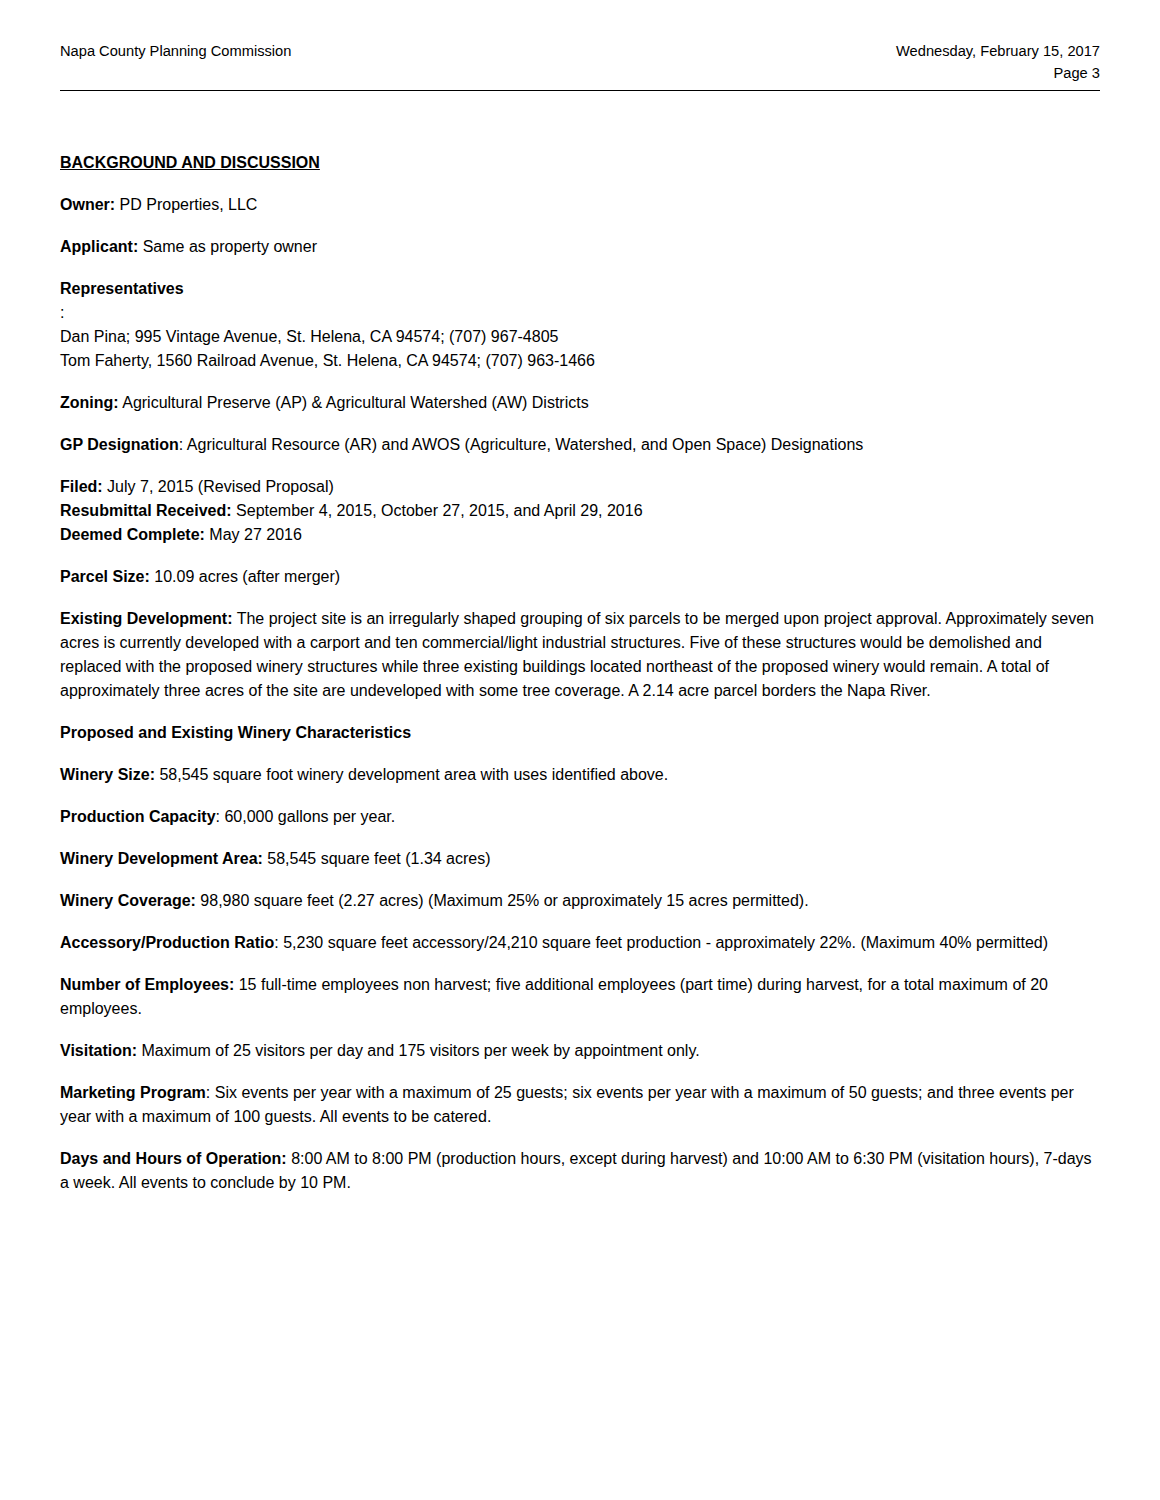Napa County Planning Commission
Wednesday, February 15, 2017
Page 3
BACKGROUND AND DISCUSSION
Owner: PD Properties, LLC
Applicant: Same as property owner
Representatives:
Dan Pina; 995 Vintage Avenue, St. Helena, CA 94574; (707) 967-4805
Tom Faherty, 1560 Railroad Avenue, St. Helena, CA 94574; (707) 963-1466
Zoning: Agricultural Preserve (AP) & Agricultural Watershed (AW) Districts
GP Designation: Agricultural Resource (AR) and AWOS (Agriculture, Watershed, and Open Space) Designations
Filed: July 7, 2015 (Revised Proposal)
Resubmittal Received: September 4, 2015, October 27, 2015, and April 29, 2016
Deemed Complete: May 27 2016
Parcel Size: 10.09 acres (after merger)
Existing Development: The project site is an irregularly shaped grouping of six parcels to be merged upon project approval. Approximately seven acres is currently developed with a carport and ten commercial/light industrial structures. Five of these structures would be demolished and replaced with the proposed winery structures while three existing buildings located northeast of the proposed winery would remain. A total of approximately three acres of the site are undeveloped with some tree coverage. A 2.14 acre parcel borders the Napa River.
Proposed and Existing Winery Characteristics
Winery Size: 58,545 square foot winery development area with uses identified above.
Production Capacity: 60,000 gallons per year.
Winery Development Area: 58,545 square feet (1.34 acres)
Winery Coverage: 98,980 square feet (2.27 acres) (Maximum 25% or approximately 15 acres permitted).
Accessory/Production Ratio: 5,230 square feet accessory/24,210 square feet production - approximately 22%. (Maximum 40% permitted)
Number of Employees: 15 full-time employees non harvest; five additional employees (part time) during harvest, for a total maximum of 20 employees.
Visitation: Maximum of 25 visitors per day and 175 visitors per week by appointment only.
Marketing Program: Six events per year with a maximum of 25 guests; six events per year with a maximum of 50 guests; and three events per year with a maximum of 100 guests. All events to be catered.
Days and Hours of Operation: 8:00 AM to 8:00 PM (production hours, except during harvest) and 10:00 AM to 6:30 PM (visitation hours), 7-days a week. All events to conclude by 10 PM.